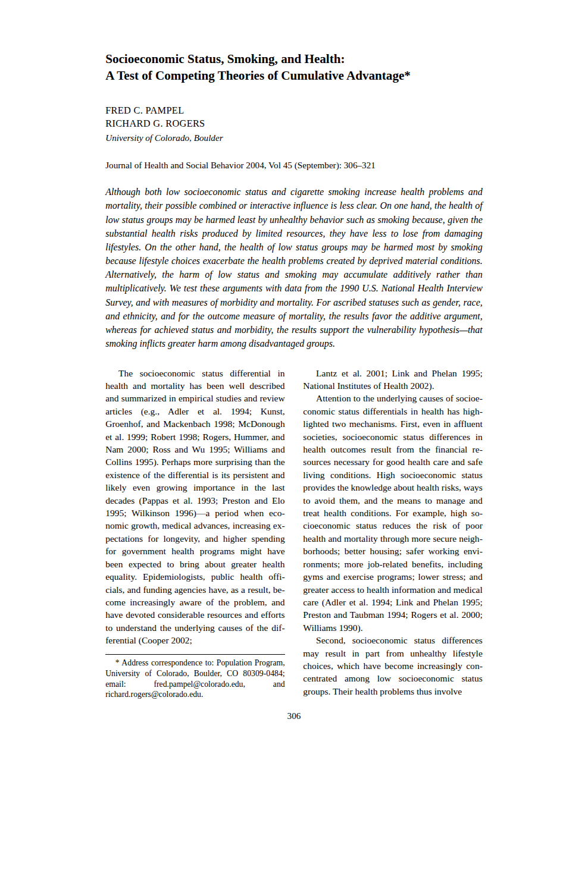Socioeconomic Status, Smoking, and Health:
A Test of Competing Theories of Cumulative Advantage*
FRED C. PAMPEL
RICHARD G. ROGERS
University of Colorado, Boulder
Journal of Health and Social Behavior 2004, Vol 45 (September): 306–321
Although both low socioeconomic status and cigarette smoking increase health problems and mortality, their possible combined or interactive influence is less clear. On one hand, the health of low status groups may be harmed least by unhealthy behavior such as smoking because, given the substantial health risks produced by limited resources, they have less to lose from damaging lifestyles. On the other hand, the health of low status groups may be harmed most by smoking because lifestyle choices exacerbate the health problems created by deprived material conditions. Alternatively, the harm of low status and smoking may accumulate additively rather than multiplicatively. We test these arguments with data from the 1990 U.S. National Health Interview Survey, and with measures of morbidity and mortality. For ascribed statuses such as gender, race, and ethnicity, and for the outcome measure of mortality, the results favor the additive argument, whereas for achieved status and morbidity, the results support the vulnerability hypothesis—that smoking inflicts greater harm among disadvantaged groups.
The socioeconomic status differential in health and mortality has been well described and summarized in empirical studies and review articles (e.g., Adler et al. 1994; Kunst, Groenhof, and Mackenbach 1998; McDonough et al. 1999; Robert 1998; Rogers, Hummer, and Nam 2000; Ross and Wu 1995; Williams and Collins 1995). Perhaps more surprising than the existence of the differential is its persistent and likely even growing importance in the last decades (Pappas et al. 1993; Preston and Elo 1995; Wilkinson 1996)—a period when economic growth, medical advances, increasing expectations for longevity, and higher spending for government health programs might have been expected to bring about greater health equality. Epidemiologists, public health officials, and funding agencies have, as a result, become increasingly aware of the problem, and have devoted considerable resources and efforts to understand the underlying causes of the differential (Cooper 2002;
* Address correspondence to: Population Program, University of Colorado, Boulder, CO 80309-0484; email: fred.pampel@colorado.edu, and richard.rogers@colorado.edu.
Lantz et al. 2001; Link and Phelan 1995; National Institutes of Health 2002).
Attention to the underlying causes of socioeconomic status differentials in health has highlighted two mechanisms. First, even in affluent societies, socioeconomic status differences in health outcomes result from the financial resources necessary for good health care and safe living conditions. High socioeconomic status provides the knowledge about health risks, ways to avoid them, and the means to manage and treat health conditions. For example, high socioeconomic status reduces the risk of poor health and mortality through more secure neighborhoods; better housing; safer working environments; more job-related benefits, including gyms and exercise programs; lower stress; and greater access to health information and medical care (Adler et al. 1994; Link and Phelan 1995; Preston and Taubman 1994; Rogers et al. 2000; Williams 1990).
Second, socioeconomic status differences may result in part from unhealthy lifestyle choices, which have become increasingly concentrated among low socioeconomic status groups. Their health problems thus involve
306